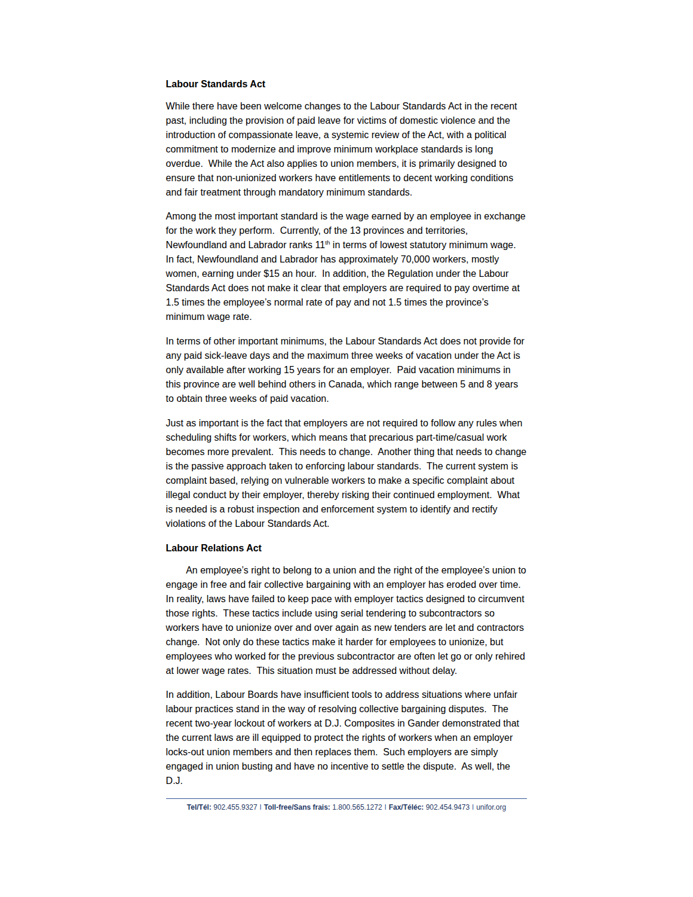Labour Standards Act
While there have been welcome changes to the Labour Standards Act in the recent past, including the provision of paid leave for victims of domestic violence and the introduction of compassionate leave, a systemic review of the Act, with a political commitment to modernize and improve minimum workplace standards is long overdue. While the Act also applies to union members, it is primarily designed to ensure that non-unionized workers have entitlements to decent working conditions and fair treatment through mandatory minimum standards.
Among the most important standard is the wage earned by an employee in exchange for the work they perform. Currently, of the 13 provinces and territories, Newfoundland and Labrador ranks 11th in terms of lowest statutory minimum wage. In fact, Newfoundland and Labrador has approximately 70,000 workers, mostly women, earning under $15 an hour. In addition, the Regulation under the Labour Standards Act does not make it clear that employers are required to pay overtime at 1.5 times the employee’s normal rate of pay and not 1.5 times the province’s minimum wage rate.
In terms of other important minimums, the Labour Standards Act does not provide for any paid sick-leave days and the maximum three weeks of vacation under the Act is only available after working 15 years for an employer. Paid vacation minimums in this province are well behind others in Canada, which range between 5 and 8 years to obtain three weeks of paid vacation.
Just as important is the fact that employers are not required to follow any rules when scheduling shifts for workers, which means that precarious part-time/casual work becomes more prevalent. This needs to change. Another thing that needs to change is the passive approach taken to enforcing labour standards. The current system is complaint based, relying on vulnerable workers to make a specific complaint about illegal conduct by their employer, thereby risking their continued employment. What is needed is a robust inspection and enforcement system to identify and rectify violations of the Labour Standards Act.
Labour Relations Act
An employee’s right to belong to a union and the right of the employee’s union to engage in free and fair collective bargaining with an employer has eroded over time. In reality, laws have failed to keep pace with employer tactics designed to circumvent those rights. These tactics include using serial tendering to subcontractors so workers have to unionize over and over again as new tenders are let and contractors change. Not only do these tactics make it harder for employees to unionize, but employees who worked for the previous subcontractor are often let go or only rehired at lower wage rates. This situation must be addressed without delay.
In addition, Labour Boards have insufficient tools to address situations where unfair labour practices stand in the way of resolving collective bargaining disputes. The recent two-year lockout of workers at D.J. Composites in Gander demonstrated that the current laws are ill equipped to protect the rights of workers when an employer locks-out union members and then replaces them. Such employers are simply engaged in union busting and have no incentive to settle the dispute. As well, the D.J.
Tel/Tél: 902.455.9327lToll-free/Sans frais: 1.800.565.1272lFax/Téléc: 902.454.9473lunifor.org